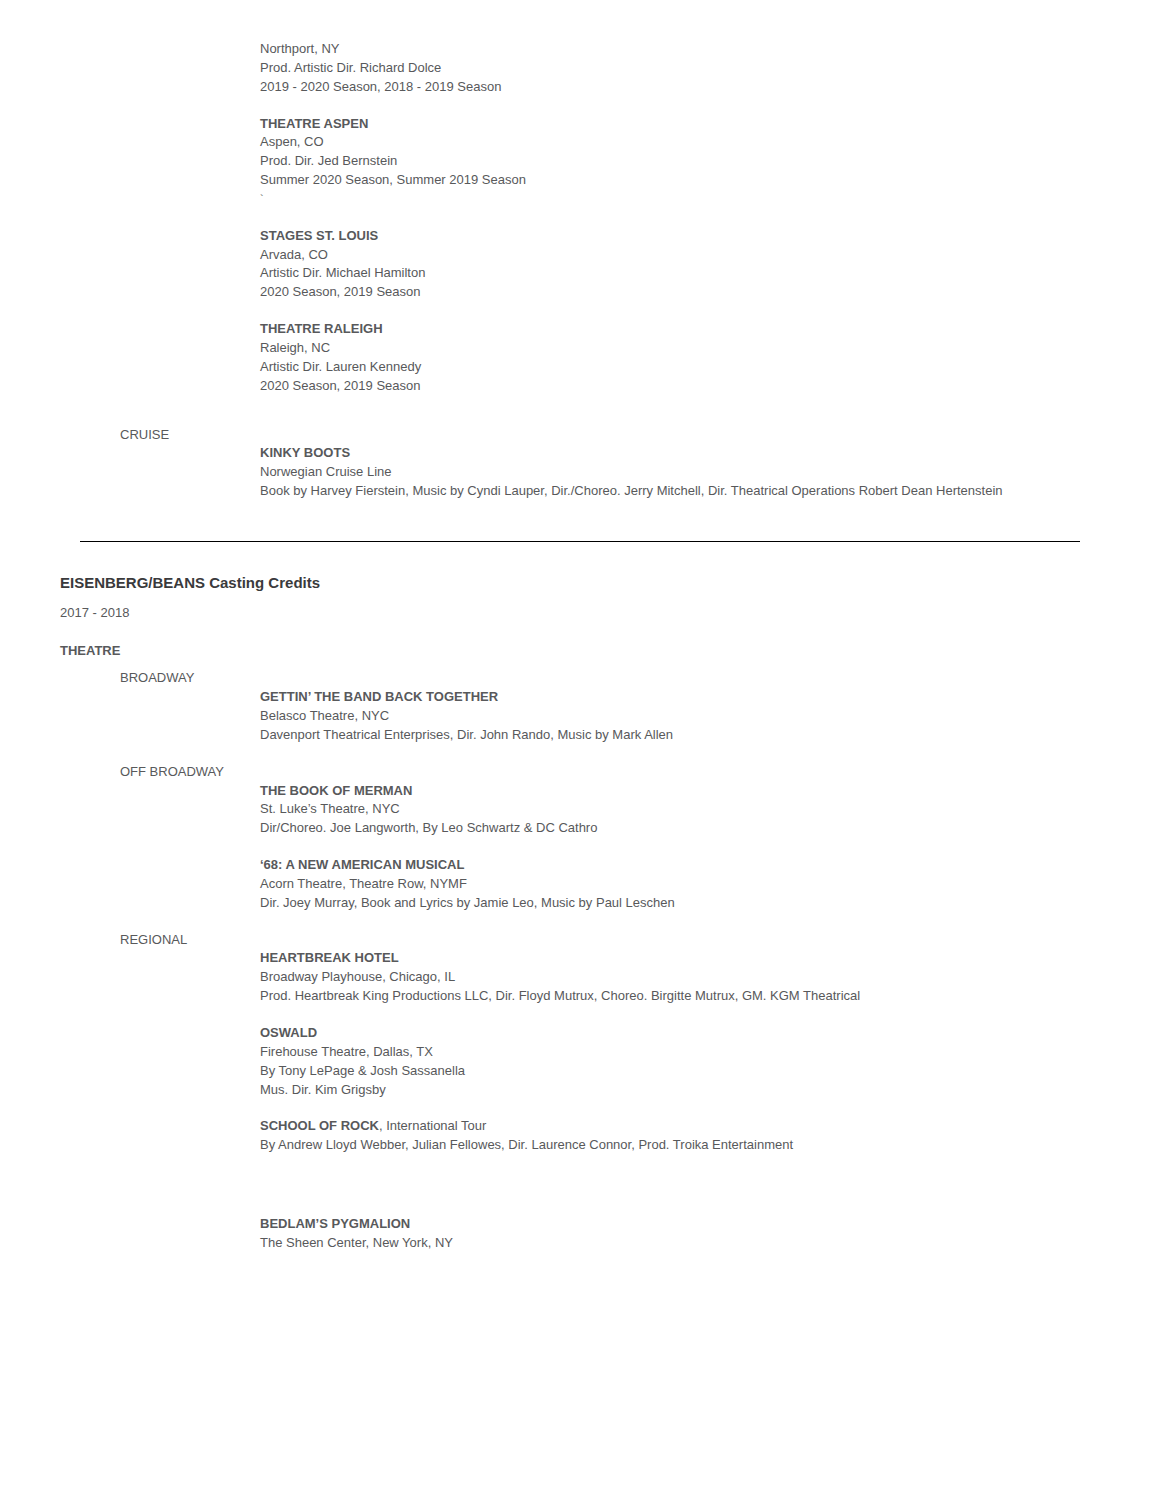Northport, NY
Prod. Artistic Dir. Richard Dolce
2019 - 2020 Season, 2018 - 2019 Season
THEATRE ASPEN
Aspen, CO
Prod. Dir. Jed Bernstein
Summer 2020 Season, Summer 2019 Season
`
STAGES ST. LOUIS
Arvada, CO
Artistic Dir. Michael Hamilton
2020 Season, 2019 Season
THEATRE RALEIGH
Raleigh, NC
Artistic Dir. Lauren Kennedy
2020 Season, 2019 Season
CRUISE
KINKY BOOTS
Norwegian Cruise Line
Book by Harvey Fierstein, Music by Cyndi Lauper, Dir./Choreo. Jerry Mitchell, Dir. Theatrical Operations Robert Dean Hertenstein
EISENBERG/BEANS Casting Credits
2017 - 2018
THEATRE
BROADWAY
GETTIN’ THE BAND BACK TOGETHER
Belasco Theatre, NYC
Davenport Theatrical Enterprises, Dir. John Rando, Music by Mark Allen
OFF BROADWAY
THE BOOK OF MERMAN
St. Luke’s Theatre, NYC
Dir/Choreo. Joe Langworth, By Leo Schwartz & DC Cathro
‘68: A NEW AMERICAN MUSICAL
Acorn Theatre, Theatre Row, NYMF
Dir. Joey Murray, Book and Lyrics by Jamie Leo, Music by Paul Leschen
REGIONAL
HEARTBREAK HOTEL
Broadway Playhouse, Chicago, IL
Prod. Heartbreak King Productions LLC, Dir. Floyd Mutrux, Choreo. Birgitte Mutrux, GM. KGM Theatrical
OSWALD
Firehouse Theatre, Dallas, TX
By Tony LePage & Josh Sassanella
Mus. Dir. Kim Grigsby
SCHOOL OF ROCK, International Tour
By Andrew Lloyd Webber, Julian Fellowes, Dir. Laurence Connor, Prod. Troika Entertainment
BEDLAM’S PYGMALION
The Sheen Center, New York, NY